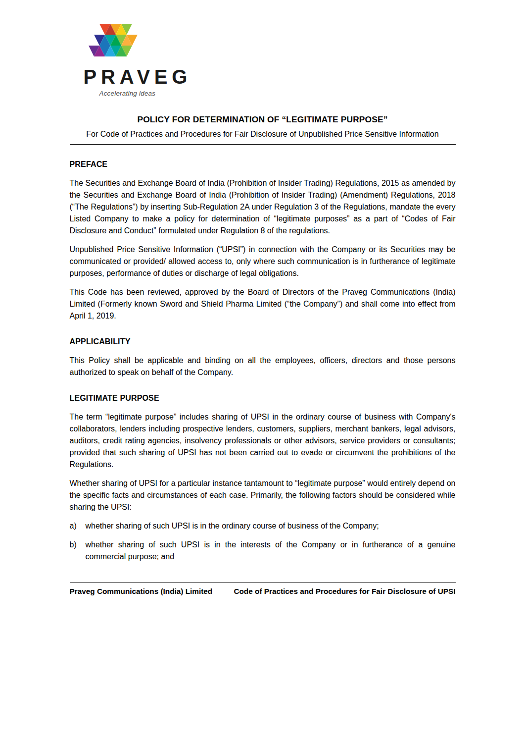PRAVEG
Accelerating ideas
POLICY FOR DETERMINATION OF “LEGITIMATE PURPOSE”
For Code of Practices and Procedures for Fair Disclosure of Unpublished Price Sensitive Information
PREFACE
The Securities and Exchange Board of India (Prohibition of Insider Trading) Regulations, 2015 as amended by the Securities and Exchange Board of India (Prohibition of Insider Trading) (Amendment) Regulations, 2018 (“The Regulations”) by inserting Sub-Regulation 2A under Regulation 3 of the Regulations, mandate the every Listed Company to make a policy for determination of “legitimate purposes” as a part of “Codes of Fair Disclosure and Conduct” formulated under Regulation 8 of the regulations.
Unpublished Price Sensitive Information (“UPSI”) in connection with the Company or its Securities may be communicated or provided/ allowed access to, only where such communication is in furtherance of legitimate purposes, performance of duties or discharge of legal obligations.
This Code has been reviewed, approved by the Board of Directors of the Praveg Communications (India) Limited (Formerly known Sword and Shield Pharma Limited (“the Company”) and shall come into effect from April 1, 2019.
APPLICABILITY
This Policy shall be applicable and binding on all the employees, officers, directors and those persons authorized to speak on behalf of the Company.
LEGITIMATE PURPOSE
The term “legitimate purpose” includes sharing of UPSI in the ordinary course of business with Company's collaborators, lenders including prospective lenders, customers, suppliers, merchant bankers, legal advisors, auditors, credit rating agencies, insolvency professionals or other advisors, service providers or consultants; provided that such sharing of UPSI has not been carried out to evade or circumvent the prohibitions of the Regulations.
Whether sharing of UPSI for a particular instance tantamount to “legitimate purpose” would entirely depend on the specific facts and circumstances of each case. Primarily, the following factors should be considered while sharing the UPSI:
whether sharing of such UPSI is in the ordinary course of business of the Company;
whether sharing of such UPSI is in the interests of the Company or in furtherance of a genuine commercial purpose; and
Praveg Communications (India) Limited
Code of Practices and Procedures for Fair Disclosure of UPSI